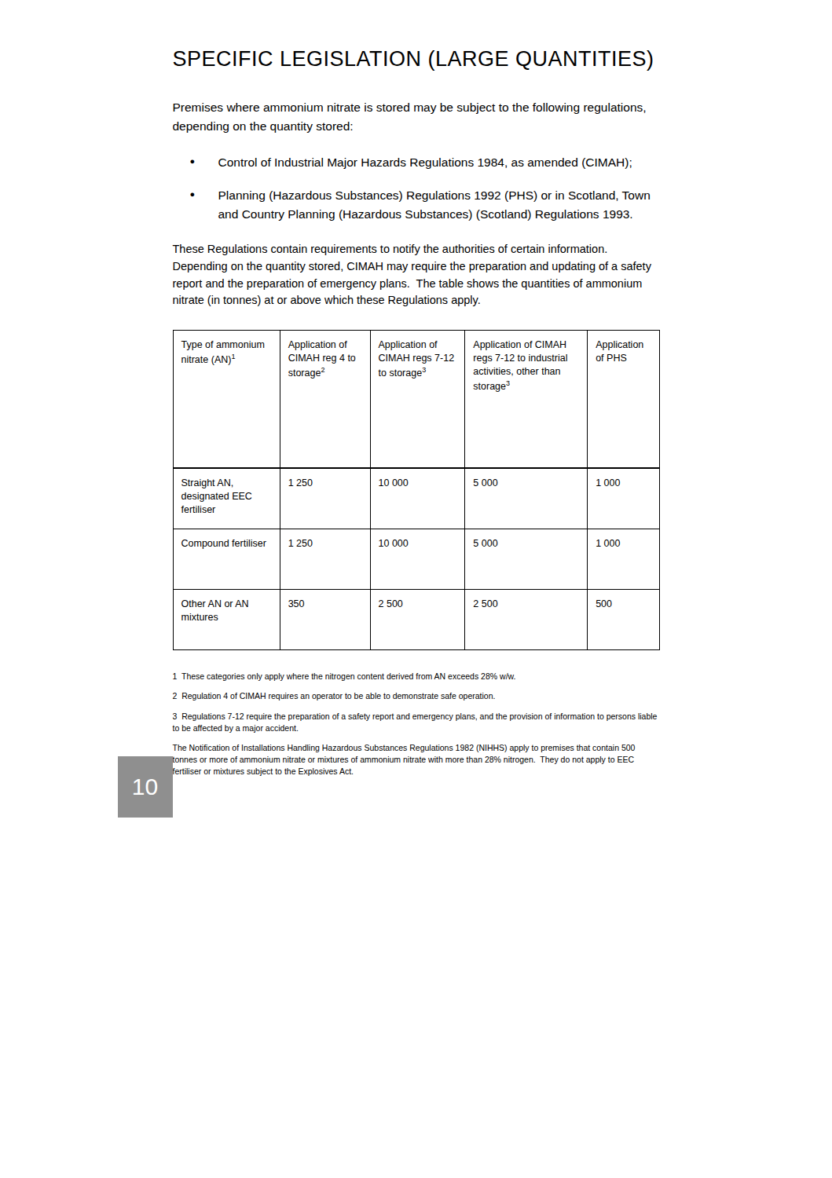SPECIFIC LEGISLATION (LARGE QUANTITIES)
Premises where ammonium nitrate is stored may be subject to the following regulations, depending on the quantity stored:
Control of Industrial Major Hazards Regulations 1984, as amended (CIMAH);
Planning (Hazardous Substances) Regulations 1992 (PHS) or in Scotland, Town and Country Planning (Hazardous Substances) (Scotland) Regulations 1993.
These Regulations contain requirements to notify the authorities of certain information. Depending on the quantity stored, CIMAH may require the preparation and updating of a safety report and the preparation of emergency plans. The table shows the quantities of ammonium nitrate (in tonnes) at or above which these Regulations apply.
| Type of ammonium nitrate (AN) 1 | Application of CIMAH reg 4 to storage 2 | Application of CIMAH regs 7-12 to storage 3 | Application of CIMAH regs 7-12 to industrial activities, other than storage 3 | Application of PHS |
| --- | --- | --- | --- | --- |
| Straight AN, designated EEC fertiliser | 1 250 | 10 000 | 5 000 | 1 000 |
| Compound fertiliser | 1 250 | 10 000 | 5 000 | 1 000 |
| Other AN or AN mixtures | 350 | 2 500 | 2 500 | 500 |
1 These categories only apply where the nitrogen content derived from AN exceeds 28% w/w.
2 Regulation 4 of CIMAH requires an operator to be able to demonstrate safe operation.
3 Regulations 7-12 require the preparation of a safety report and emergency plans, and the provision of information to persons liable to be affected by a major accident.
The Notification of Installations Handling Hazardous Substances Regulations 1982 (NIHHS) apply to premises that contain 500 tonnes or more of ammonium nitrate or mixtures of ammonium nitrate with more than 28% nitrogen. They do not apply to EEC fertiliser or mixtures subject to the Explosives Act.
10